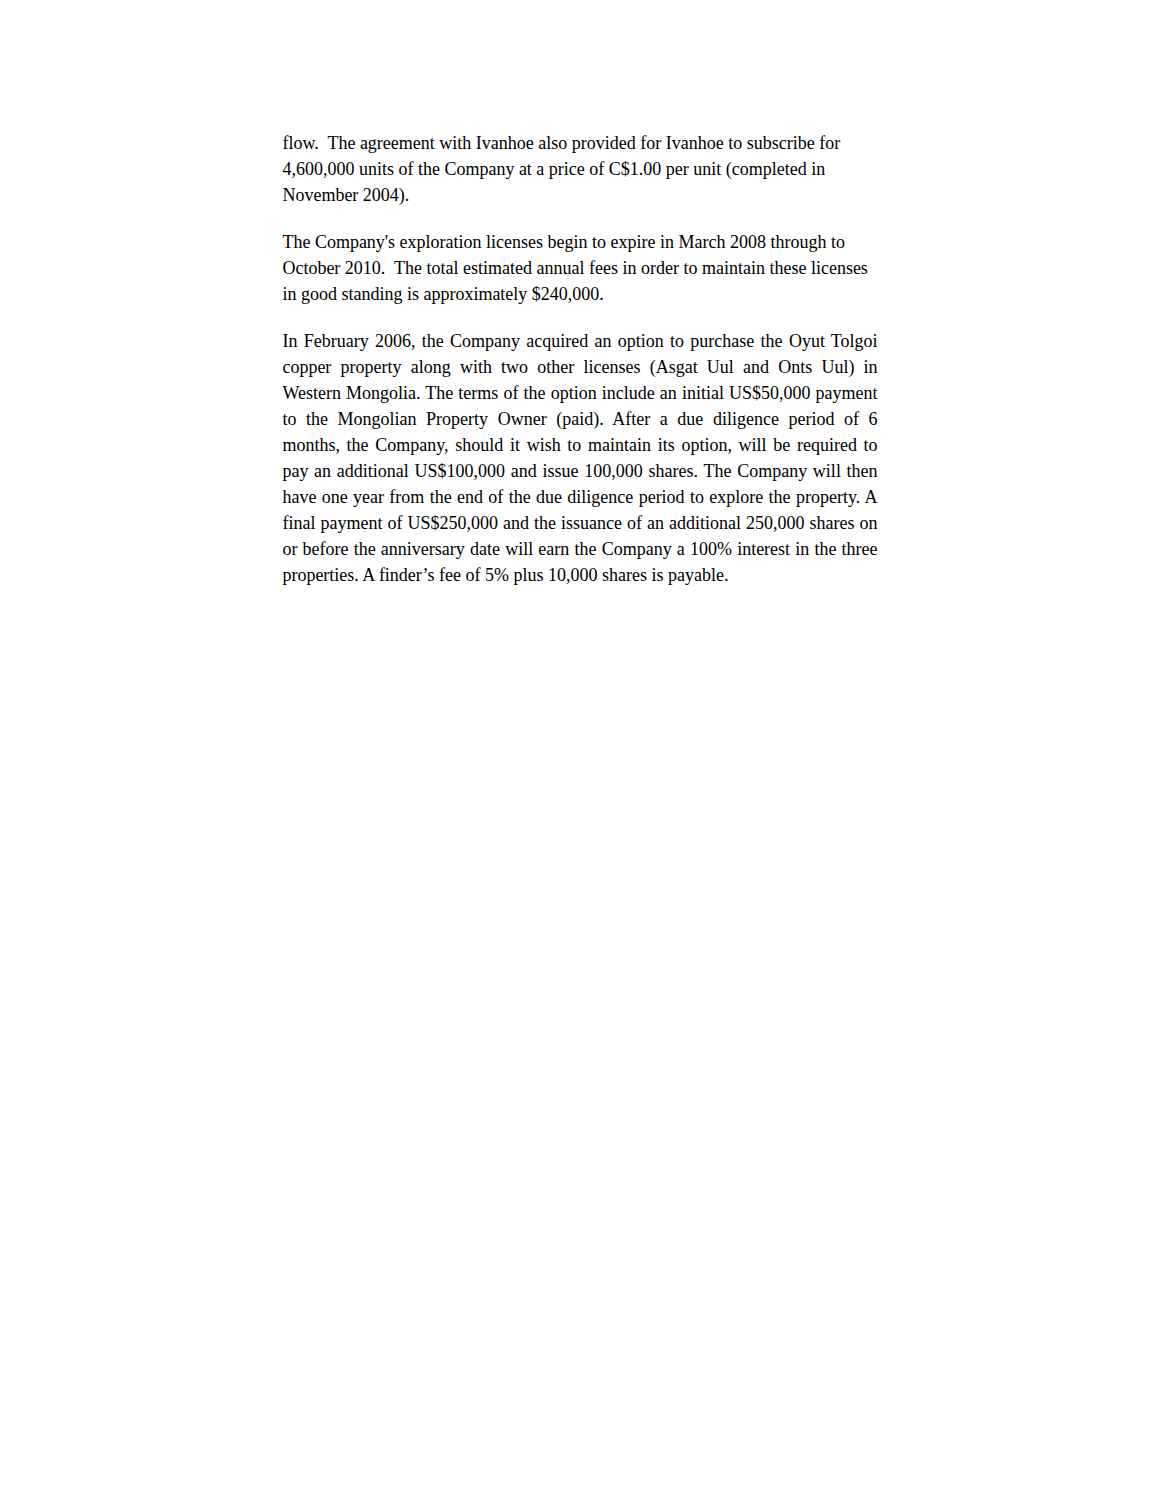flow. The agreement with Ivanhoe also provided for Ivanhoe to subscribe for 4,600,000 units of the Company at a price of C$1.00 per unit (completed in November 2004).
The Company's exploration licenses begin to expire in March 2008 through to October 2010. The total estimated annual fees in order to maintain these licenses in good standing is approximately $240,000.
In February 2006, the Company acquired an option to purchase the Oyut Tolgoi copper property along with two other licenses (Asgat Uul and Onts Uul) in Western Mongolia. The terms of the option include an initial US$50,000 payment to the Mongolian Property Owner (paid). After a due diligence period of 6 months, the Company, should it wish to maintain its option, will be required to pay an additional US$100,000 and issue 100,000 shares. The Company will then have one year from the end of the due diligence period to explore the property. A final payment of US$250,000 and the issuance of an additional 250,000 shares on or before the anniversary date will earn the Company a 100% interest in the three properties. A finder’s fee of 5% plus 10,000 shares is payable.